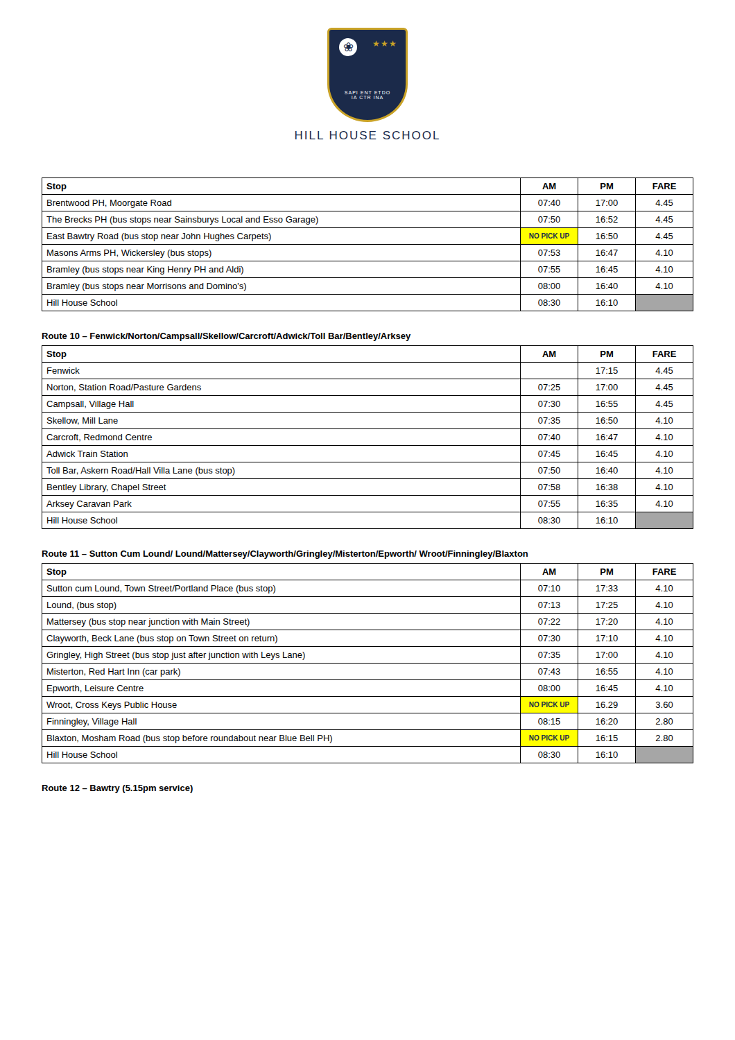❀
★★★
SAPI ENT ETDO
IA CTR INA
HILL HOUSE SCHOOL
| Stop | AM | PM | FARE |
| --- | --- | --- | --- |
| Brentwood PH, Moorgate Road | 07:40 | 17:00 | 4.45 |
| The Brecks PH (bus stops near Sainsburys Local and Esso Garage) | 07:50 | 16:52 | 4.45 |
| East Bawtry Road (bus stop near John Hughes Carpets) | NO PICK UP | 16:50 | 4.45 |
| Masons Arms PH, Wickersley (bus stops) | 07:53 | 16:47 | 4.10 |
| Bramley (bus stops near King Henry PH and Aldi) | 07:55 | 16:45 | 4.10 |
| Bramley (bus stops near Morrisons and Domino's) | 08:00 | 16:40 | 4.10 |
| Hill House School | 08:30 | 16:10 | |
Route 10 – Fenwick/Norton/Campsall/Skellow/Carcroft/Adwick/Toll Bar/Bentley/Arksey
| Stop | AM | PM | FARE |
| --- | --- | --- | --- |
| Fenwick | | 17:15 | 4.45 |
| Norton, Station Road/Pasture Gardens | 07:25 | 17:00 | 4.45 |
| Campsall, Village Hall | 07:30 | 16:55 | 4.45 |
| Skellow, Mill Lane | 07:35 | 16:50 | 4.10 |
| Carcroft, Redmond Centre | 07:40 | 16:47 | 4.10 |
| Adwick Train Station | 07:45 | 16:45 | 4.10 |
| Toll Bar, Askern Road/Hall Villa Lane (bus stop) | 07:50 | 16:40 | 4.10 |
| Bentley Library, Chapel Street | 07:58 | 16:38 | 4.10 |
| Arksey Caravan Park | 07:55 | 16:35 | 4.10 |
| Hill House School | 08:30 | 16:10 | |
Route 11 – Sutton Cum Lound/ Lound/Mattersey/Clayworth/Gringley/Misterton/Epworth/ Wroot/Finningley/Blaxton
| Stop | AM | PM | FARE |
| --- | --- | --- | --- |
| Sutton cum Lound, Town Street/Portland Place (bus stop) | 07:10 | 17:33 | 4.10 |
| Lound, (bus stop) | 07:13 | 17:25 | 4.10 |
| Mattersey (bus stop near junction with Main Street) | 07:22 | 17:20 | 4.10 |
| Clayworth, Beck Lane (bus stop on Town Street on return) | 07:30 | 17:10 | 4.10 |
| Gringley, High Street (bus stop just after junction with Leys Lane) | 07:35 | 17:00 | 4.10 |
| Misterton, Red Hart Inn (car park) | 07:43 | 16:55 | 4.10 |
| Epworth, Leisure Centre | 08:00 | 16:45 | 4.10 |
| Wroot, Cross Keys Public House | NO PICK UP | 16.29 | 3.60 |
| Finningley, Village Hall | 08:15 | 16:20 | 2.80 |
| Blaxton, Mosham Road (bus stop before roundabout near Blue Bell PH) | NO PICK UP | 16:15 | 2.80 |
| Hill House School | 08:30 | 16:10 | |
Route 12 – Bawtry (5.15pm service)